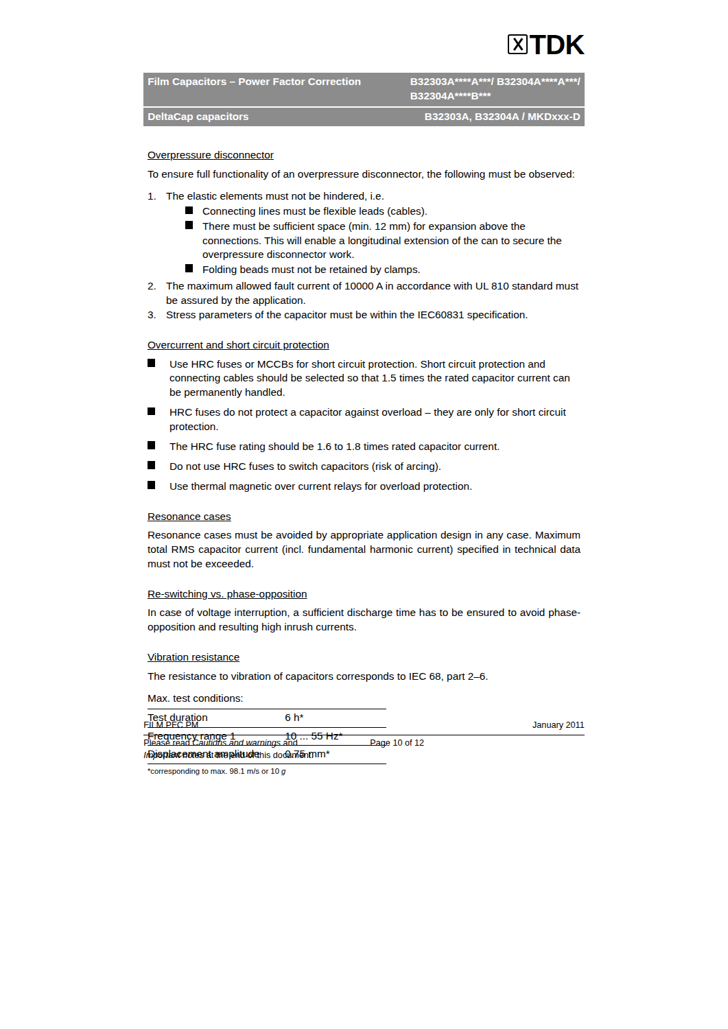TDK
Film Capacitors – Power Factor Correction B32303A****A***/ B32304A****A***/B32304A****B***
DeltaCap capacitors B32303A, B32304A / MKDxxx-D
Overpressure disconnector
To ensure full functionality of an overpressure disconnector, the following must be observed:
The elastic elements must not be hindered, i.e.
Connecting lines must be flexible leads (cables).
There must be sufficient space (min. 12 mm) for expansion above the connections. This will enable a longitudinal extension of the can to secure the overpressure disconnector work.
Folding beads must not be retained by clamps.
The maximum allowed fault current of 10000 A in accordance with UL 810 standard must be assured by the application.
Stress parameters of the capacitor must be within the IEC60831 specification.
Overcurrent and short circuit protection
Use HRC fuses or MCCBs for short circuit protection. Short circuit protection and connecting cables should be selected so that 1.5 times the rated capacitor current can be permanently handled.
HRC fuses do not protect a capacitor against overload – they are only for short circuit protection.
The HRC fuse rating should be 1.6 to 1.8 times rated capacitor current.
Do not use HRC fuses to switch capacitors (risk of arcing).
Use thermal magnetic over current relays for overload protection.
Resonance cases
Resonance cases must be avoided by appropriate application design in any case. Maximum total RMS capacitor current (incl. fundamental harmonic current) specified in technical data must not be exceeded.
Re-switching vs. phase-opposition
In case of voltage interruption, a sufficient discharge time has to be ensured to avoid phase-opposition and resulting high inrush currents.
Vibration resistance
The resistance to vibration of capacitors corresponds to IEC 68, part 2–6.
Max. test conditions:
| Test duration | 6 h* |
| Frequency range 1 | 10 ... 55 Hz* |
| Displacement amplitude | 0.75 mm* |
*corresponding to max. 98.1 m/s or 10 g
FILM PFC PM January 2011
Please read Cautions and warnings and
Important notes at the end of this document. Page 10 of 12